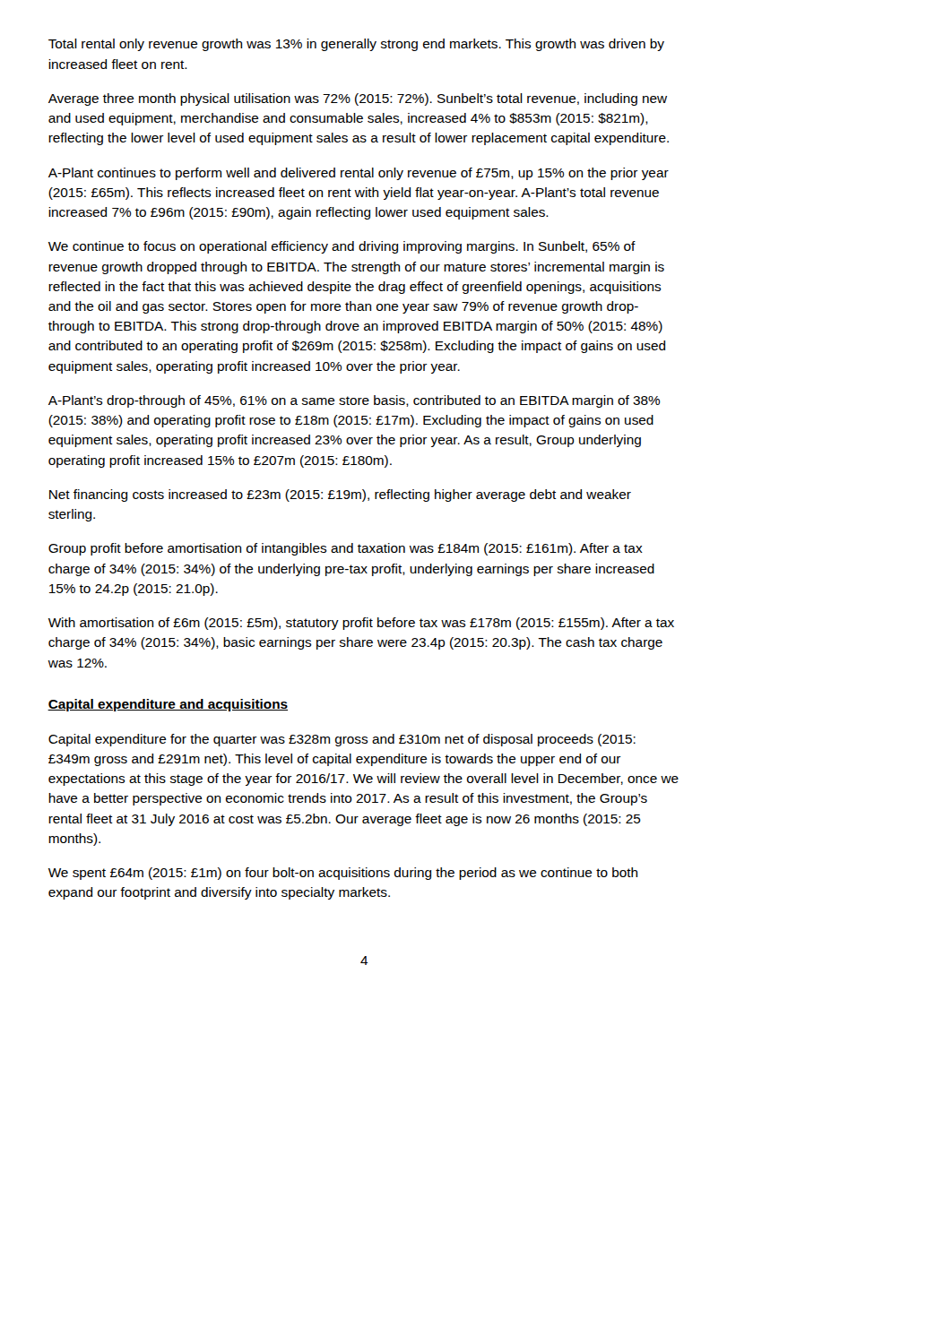Total rental only revenue growth was 13% in generally strong end markets. This growth was driven by increased fleet on rent.
Average three month physical utilisation was 72% (2015: 72%). Sunbelt’s total revenue, including new and used equipment, merchandise and consumable sales, increased 4% to $853m (2015: $821m), reflecting the lower level of used equipment sales as a result of lower replacement capital expenditure.
A-Plant continues to perform well and delivered rental only revenue of £75m, up 15% on the prior year (2015: £65m). This reflects increased fleet on rent with yield flat year-on-year. A-Plant’s total revenue increased 7% to £96m (2015: £90m), again reflecting lower used equipment sales.
We continue to focus on operational efficiency and driving improving margins. In Sunbelt, 65% of revenue growth dropped through to EBITDA. The strength of our mature stores’ incremental margin is reflected in the fact that this was achieved despite the drag effect of greenfield openings, acquisitions and the oil and gas sector. Stores open for more than one year saw 79% of revenue growth drop-through to EBITDA. This strong drop-through drove an improved EBITDA margin of 50% (2015: 48%) and contributed to an operating profit of $269m (2015: $258m). Excluding the impact of gains on used equipment sales, operating profit increased 10% over the prior year.
A-Plant’s drop-through of 45%, 61% on a same store basis, contributed to an EBITDA margin of 38% (2015: 38%) and operating profit rose to £18m (2015: £17m). Excluding the impact of gains on used equipment sales, operating profit increased 23% over the prior year. As a result, Group underlying operating profit increased 15% to £207m (2015: £180m).
Net financing costs increased to £23m (2015: £19m), reflecting higher average debt and weaker sterling.
Group profit before amortisation of intangibles and taxation was £184m (2015: £161m). After a tax charge of 34% (2015: 34%) of the underlying pre-tax profit, underlying earnings per share increased 15% to 24.2p (2015: 21.0p).
With amortisation of £6m (2015: £5m), statutory profit before tax was £178m (2015: £155m). After a tax charge of 34% (2015: 34%), basic earnings per share were 23.4p (2015: 20.3p). The cash tax charge was 12%.
Capital expenditure and acquisitions
Capital expenditure for the quarter was £328m gross and £310m net of disposal proceeds (2015: £349m gross and £291m net). This level of capital expenditure is towards the upper end of our expectations at this stage of the year for 2016/17. We will review the overall level in December, once we have a better perspective on economic trends into 2017. As a result of this investment, the Group’s rental fleet at 31 July 2016 at cost was £5.2bn. Our average fleet age is now 26 months (2015: 25 months).
We spent £64m (2015: £1m) on four bolt-on acquisitions during the period as we continue to both expand our footprint and diversify into specialty markets.
4